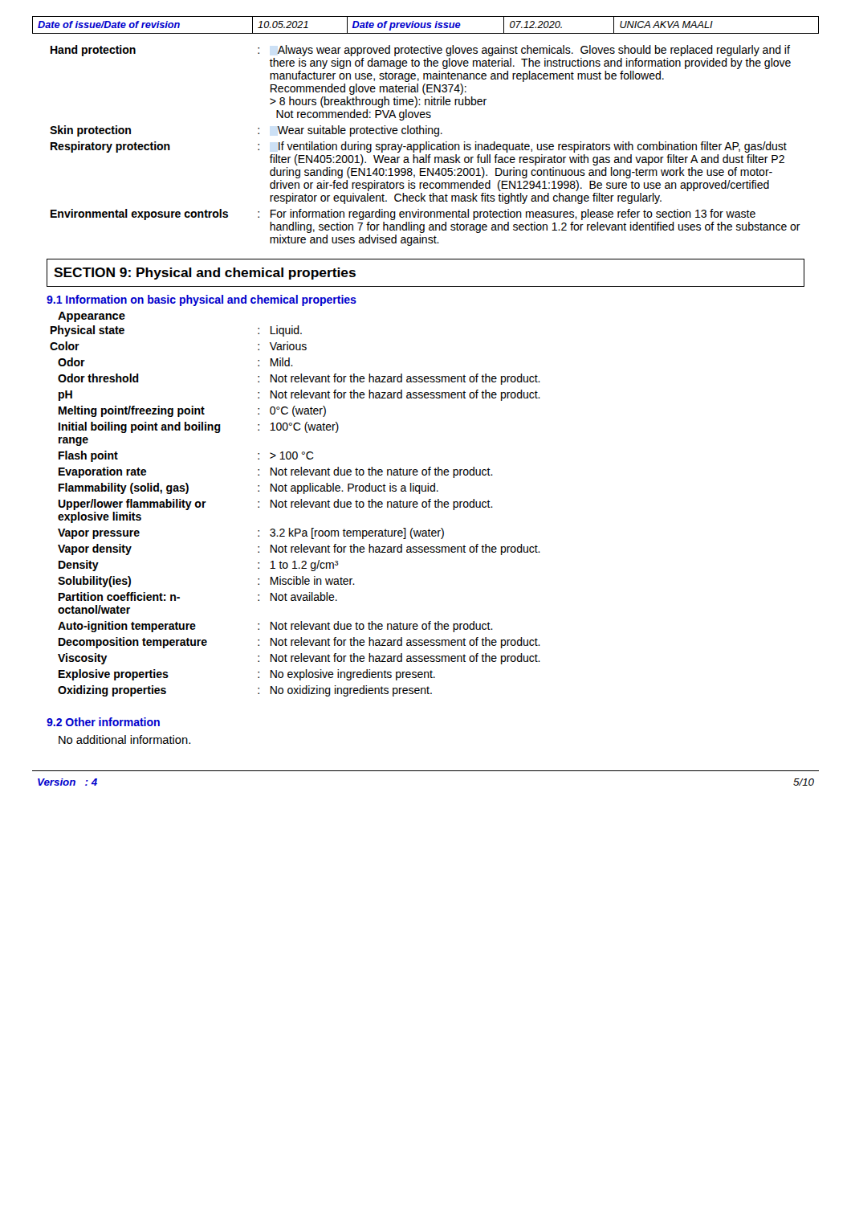| Date of issue/Date of revision | 10.05.2021 | Date of previous issue | 07.12.2020. | UNICA AKVA MAALI |
| Hand protection | : | Always wear approved protective gloves against chemicals. Gloves should be replaced regularly and if there is any sign of damage to the glove material. The instructions and information provided by the glove manufacturer on use, storage, maintenance and replacement must be followed. Recommended glove material (EN374): > 8 hours (breakthrough time): nitrile rubber Not recommended: PVA gloves |
| Skin protection | : | Wear suitable protective clothing. |
| Respiratory protection | : | If ventilation during spray-application is inadequate, use respirators with combination filter AP, gas/dust filter (EN405:2001). Wear a half mask or full face respirator with gas and vapor filter A and dust filter P2 during sanding (EN140:1998, EN405:2001). During continuous and long-term work the use of motor-driven or air-fed respirators is recommended (EN12941:1998). Be sure to use an approved/certified respirator or equivalent. Check that mask fits tightly and change filter regularly. |
| Environmental exposure controls | : | For information regarding environmental protection measures, please refer to section 13 for waste handling, section 7 for handling and storage and section 1.2 for relevant identified uses of the substance or mixture and uses advised against. |
SECTION 9: Physical and chemical properties
9.1 Information on basic physical and chemical properties
Appearance
| Physical state | : | Liquid. |
| Color | : | Various |
| Odor | : | Mild. |
| Odor threshold | : | Not relevant for the hazard assessment of the product. |
| pH | : | Not relevant for the hazard assessment of the product. |
| Melting point/freezing point | : | 0°C (water) |
| Initial boiling point and boiling range | : | 100°C (water) |
| Flash point | : | > 100 °C |
| Evaporation rate | : | Not relevant due to the nature of the product. |
| Flammability (solid, gas) | : | Not applicable. Product is a liquid. |
| Upper/lower flammability or explosive limits | : | Not relevant due to the nature of the product. |
| Vapor pressure | : | 3.2 kPa [room temperature] (water) |
| Vapor density | : | Not relevant for the hazard assessment of the product. |
| Density | : | 1 to 1.2 g/cm³ |
| Solubility(ies) | : | Miscible in water. |
| Partition coefficient: n-octanol/water | : | Not available. |
| Auto-ignition temperature | : | Not relevant due to the nature of the product. |
| Decomposition temperature | : | Not relevant for the hazard assessment of the product. |
| Viscosity | : | Not relevant for the hazard assessment of the product. |
| Explosive properties | : | No explosive ingredients present. |
| Oxidizing properties | : | No oxidizing ingredients present. |
9.2 Other information
No additional information.
| Version : 4 | 5/10 |